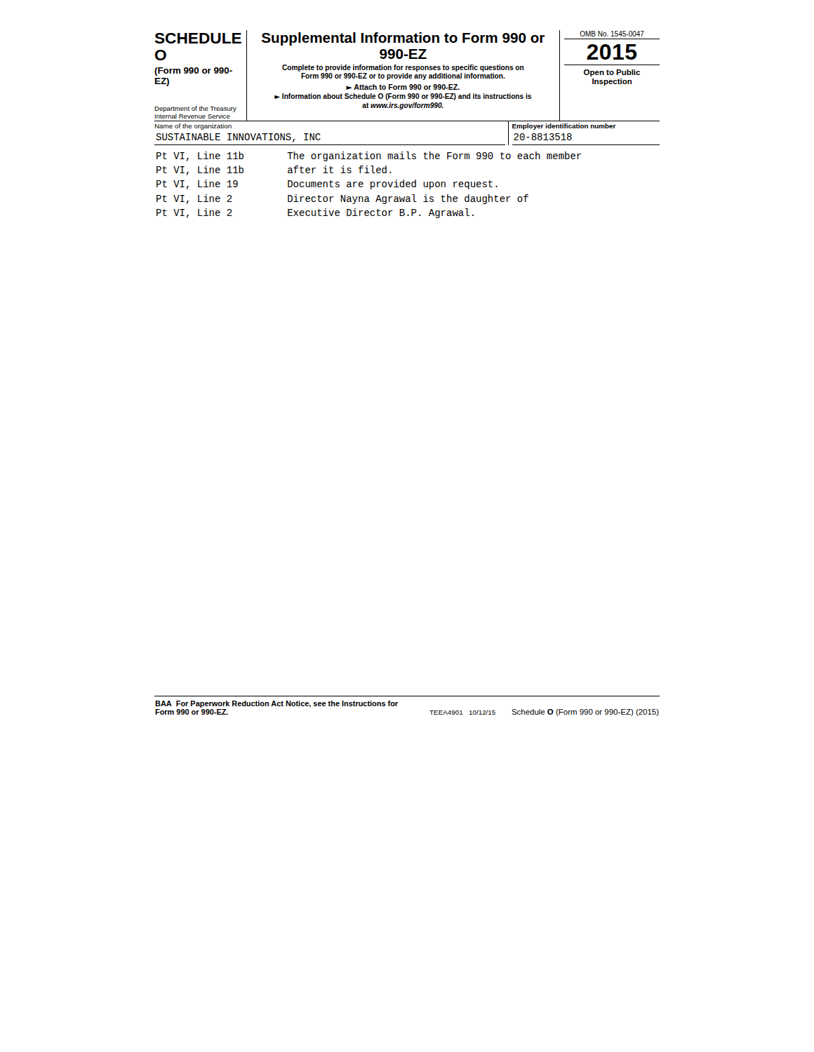SCHEDULE O
(Form 990 or 990-EZ)
Department of the Treasury
Internal Revenue Service
Supplemental Information to Form 990 or 990-EZ
Complete to provide information for responses to specific questions on
Form 990 or 990-EZ or to provide any additional information.
► Attach to Form 990 or 990-EZ.
► Information about Schedule O (Form 990 or 990-EZ) and its instructions is
at www.irs.gov/form990.
OMB No. 1545-0047
2015
Open to Public
Inspection
Name of the organization
SUSTAINABLE INNOVATIONS, INC
Employer identification number
20-8813518
| Pt VI, Line 11b | The organization mails the Form 990 to each member |
| Pt VI, Line 11b | after it is filed. |
| Pt VI, Line 19 | Documents are provided upon request. |
| Pt VI, Line 2 | Director Nayna Agrawal is the daughter of |
| Pt VI, Line 2 | Executive Director B.P. Agrawal. |
| BAA For Paperwork Reduction Act Notice, see the Instructions for Form 990 or 990-EZ. | TEEA4901 10/12/15 | Schedule O (Form 990 or 990-EZ) (2015) |